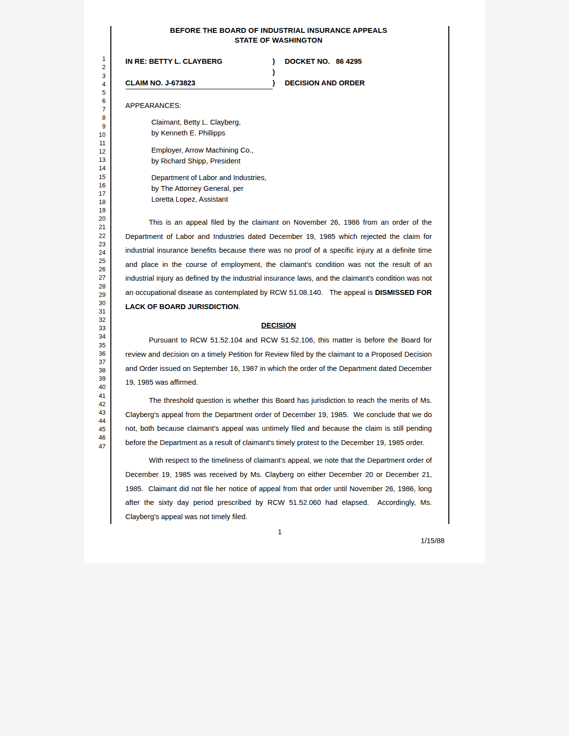1
2
3
4
5
6
7
8
9
10
11
12
13
14
15
16
17
18
19
20
21
22
23
24
25
26
27
28
29
30
31
32
33
34
35
36
37
38
39
40
41
42
43
44
45
46
47
BEFORE THE BOARD OF INDUSTRIAL INSURANCE APPEALS
STATE OF WASHINGTON
| IN RE: BETTY L. CLAYBERG | ) | DOCKET NO. 86 4295 |
| | ) | |
| CLAIM NO. J-673823 | ) | DECISION AND ORDER |
APPEARANCES:
Claimant, Betty L. Clayberg,
by Kenneth E. Phillipps
Employer, Arrow Machining Co.,
by Richard Shipp, President
Department of Labor and Industries,
by The Attorney General, per
Loretta Lopez, Assistant
This is an appeal filed by the claimant on November 26, 1986 from an order of the Department of Labor and Industries dated December 19, 1985 which rejected the claim for industrial insurance benefits because there was no proof of a specific injury at a definite time and place in the course of employment, the claimant's condition was not the result of an industrial injury as defined by the industrial insurance laws, and the claimant's condition was not an occupational disease as contemplated by RCW 51.08.140. The appeal is DISMISSED FOR LACK OF BOARD JURISDICTION.
DECISION
Pursuant to RCW 51.52.104 and RCW 51.52.106, this matter is before the Board for review and decision on a timely Petition for Review filed by the claimant to a Proposed Decision and Order issued on September 16, 1987 in which the order of the Department dated December 19, 1985 was affirmed.
The threshold question is whether this Board has jurisdiction to reach the merits of Ms. Clayberg's appeal from the Department order of December 19, 1985. We conclude that we do not, both because claimant's appeal was untimely filed and because the claim is still pending before the Department as a result of claimant's timely protest to the December 19, 1985 order.
With respect to the timeliness of claimant's appeal, we note that the Department order of December 19, 1985 was received by Ms. Clayberg on either December 20 or December 21, 1985. Claimant did not file her notice of appeal from that order until November 26, 1986, long after the sixty day period prescribed by RCW 51.52.060 had elapsed. Accordingly, Ms. Clayberg's appeal was not timely filed.
1
1/15/88